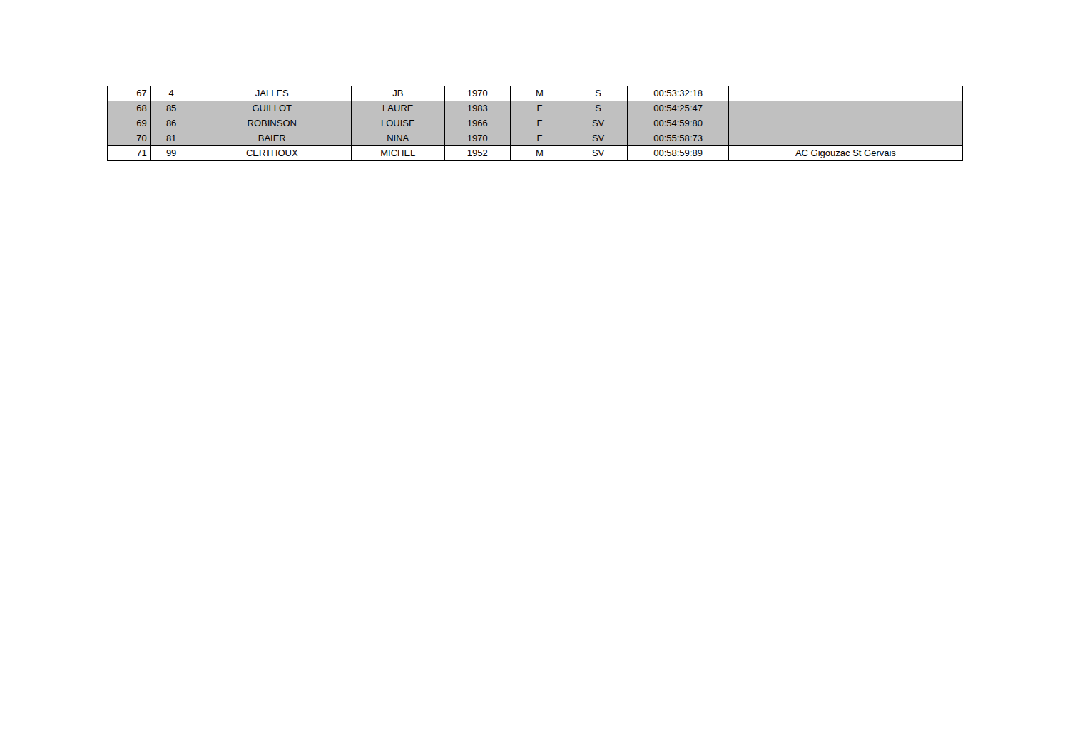| 67 | 4 | JALLES | JB | 1970 | M | S | 00:53:32:18 | |
| 68 | 85 | GUILLOT | LAURE | 1983 | F | S | 00:54:25:47 | |
| 69 | 86 | ROBINSON | LOUISE | 1966 | F | SV | 00:54:59:80 | |
| 70 | 81 | BAIER | NINA | 1970 | F | SV | 00:55:58:73 | |
| 71 | 99 | CERTHOUX | MICHEL | 1952 | M | SV | 00:58:59:89 | AC Gigouzac St Gervais |